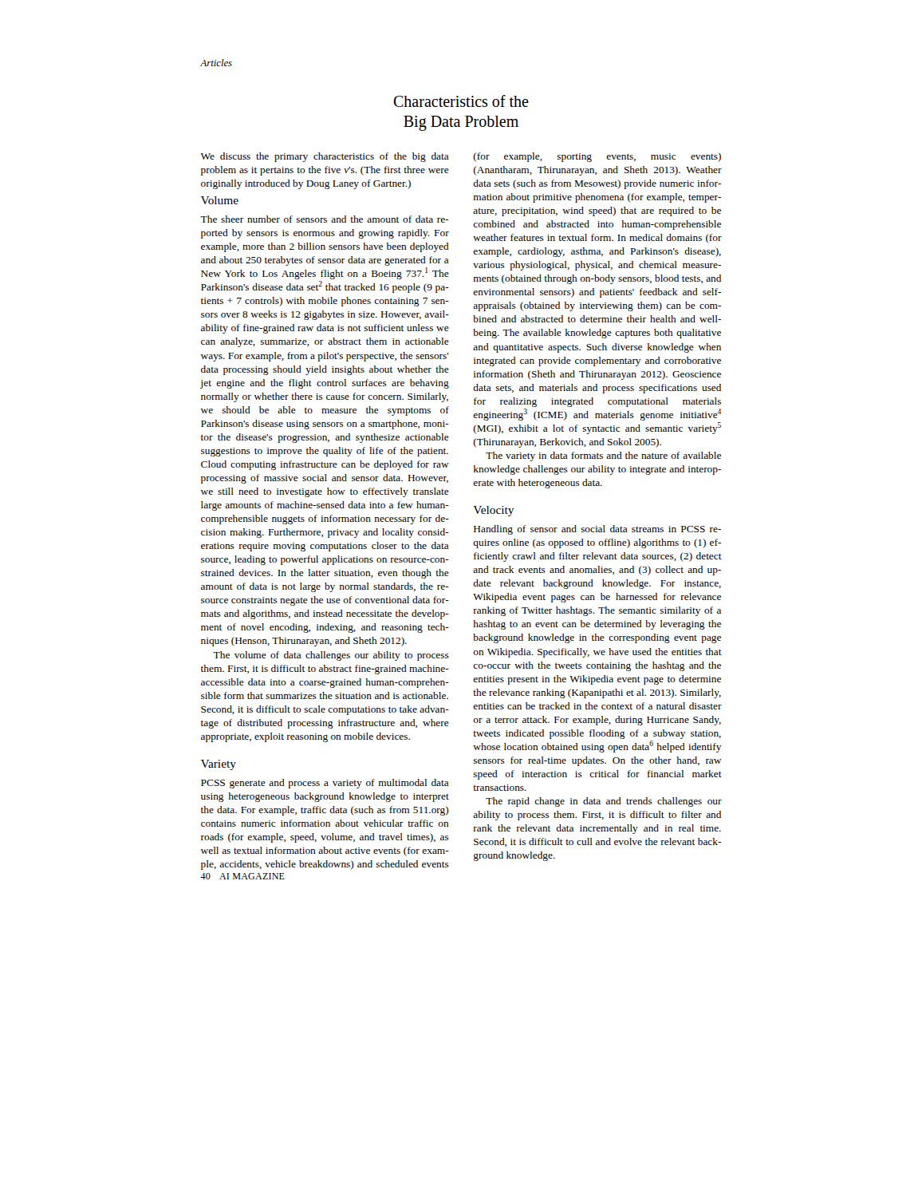Articles
Characteristics of the
Big Data Problem
We discuss the primary characteristics of the big data problem as it pertains to the five v's. (The first three were originally introduced by Doug Laney of Gartner.)
Volume
The sheer number of sensors and the amount of data reported by sensors is enormous and growing rapidly. For example, more than 2 billion sensors have been deployed and about 250 terabytes of sensor data are generated for a New York to Los Angeles flight on a Boeing 737.1 The Parkinson's disease data set2 that tracked 16 people (9 patients + 7 controls) with mobile phones containing 7 sensors over 8 weeks is 12 gigabytes in size. However, availability of fine-grained raw data is not sufficient unless we can analyze, summarize, or abstract them in actionable ways. For example, from a pilot's perspective, the sensors' data processing should yield insights about whether the jet engine and the flight control surfaces are behaving normally or whether there is cause for concern. Similarly, we should be able to measure the symptoms of Parkinson's disease using sensors on a smartphone, monitor the disease's progression, and synthesize actionable suggestions to improve the quality of life of the patient. Cloud computing infrastructure can be deployed for raw processing of massive social and sensor data. However, we still need to investigate how to effectively translate large amounts of machine-sensed data into a few human-comprehensible nuggets of information necessary for decision making. Furthermore, privacy and locality considerations require moving computations closer to the data source, leading to powerful applications on resource-constrained devices. In the latter situation, even though the amount of data is not large by normal standards, the resource constraints negate the use of conventional data formats and algorithms, and instead necessitate the development of novel encoding, indexing, and reasoning techniques (Henson, Thirunarayan, and Sheth 2012).
The volume of data challenges our ability to process them. First, it is difficult to abstract fine-grained machine-accessible data into a coarse-grained human-comprehensible form that summarizes the situation and is actionable. Second, it is difficult to scale computations to take advantage of distributed processing infrastructure and, where appropriate, exploit reasoning on mobile devices.
Variety
PCSS generate and process a variety of multimodal data using heterogeneous background knowledge to interpret the data. For example, traffic data (such as from 511.org) contains numeric information about vehicular traffic on roads (for example, speed, volume, and travel times), as well as textual information about active events (for example, accidents, vehicle breakdowns) and scheduled events (for example, sporting events, music events) (Anantharam, Thirunarayan, and Sheth 2013). Weather data sets (such as from Mesowest) provide numeric information about primitive phenomena (for example, temperature, precipitation, wind speed) that are required to be combined and abstracted into human-comprehensible weather features in textual form. In medical domains (for example, cardiology, asthma, and Parkinson's disease), various physiological, physical, and chemical measurements (obtained through on-body sensors, blood tests, and environmental sensors) and patients' feedback and self-appraisals (obtained by interviewing them) can be combined and abstracted to determine their health and well-being. The available knowledge captures both qualitative and quantitative aspects. Such diverse knowledge when integrated can provide complementary and corroborative information (Sheth and Thirunarayan 2012). Geoscience data sets, and materials and process specifications used for realizing integrated computational materials engineering3 (ICME) and materials genome initiative4 (MGI), exhibit a lot of syntactic and semantic variety5 (Thirunarayan, Berkovich, and Sokol 2005).
The variety in data formats and the nature of available knowledge challenges our ability to integrate and interoperate with heterogeneous data.
Velocity
Handling of sensor and social data streams in PCSS requires online (as opposed to offline) algorithms to (1) efficiently crawl and filter relevant data sources, (2) detect and track events and anomalies, and (3) collect and update relevant background knowledge. For instance, Wikipedia event pages can be harnessed for relevance ranking of Twitter hashtags. The semantic similarity of a hashtag to an event can be determined by leveraging the background knowledge in the corresponding event page on Wikipedia. Specifically, we have used the entities that co-occur with the tweets containing the hashtag and the entities present in the Wikipedia event page to determine the relevance ranking (Kapanipathi et al. 2013). Similarly, entities can be tracked in the context of a natural disaster or a terror attack. For example, during Hurricane Sandy, tweets indicated possible flooding of a subway station, whose location obtained using open data6 helped identify sensors for real-time updates. On the other hand, raw speed of interaction is critical for financial market transactions.
The rapid change in data and trends challenges our ability to process them. First, it is difficult to filter and rank the relevant data incrementally and in real time. Second, it is difficult to cull and evolve the relevant background knowledge.
40 AI MAGAZINE